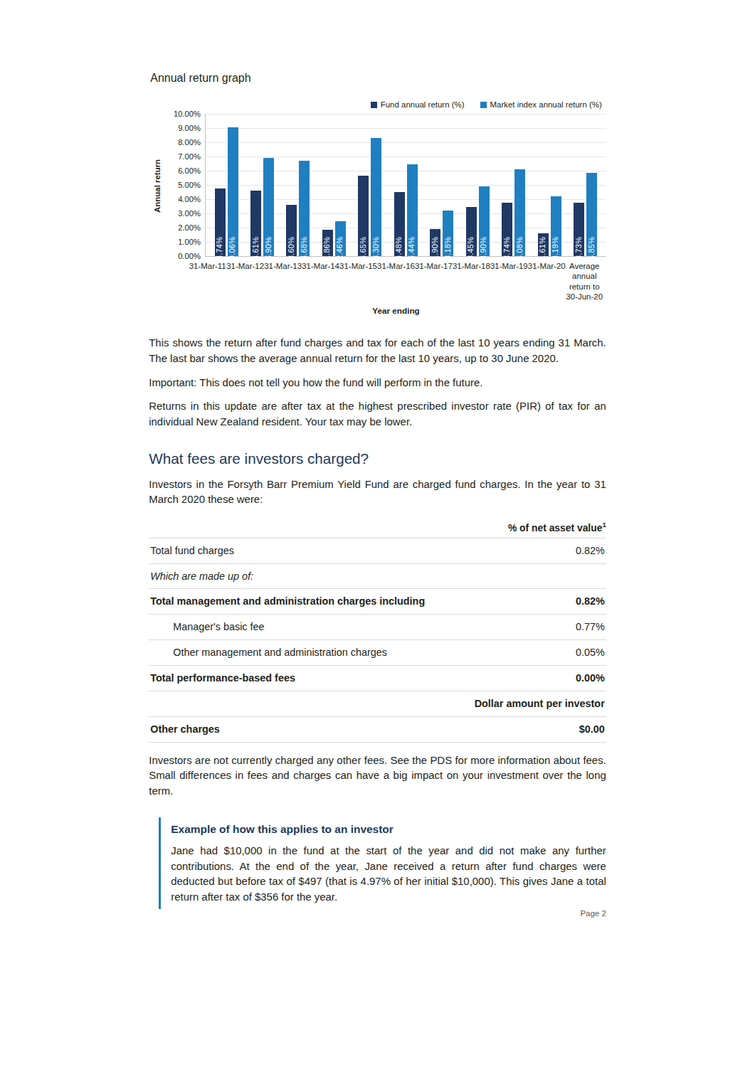Annual return graph
Fund annual return (%) Market index annual return (%)
Annual return
10.00%
9.00%
8.00%
7.00%
6.00%
5.00%
4.00%
3.00%
2.00%
1.00%
0.00%
4.74%
9.06%
4.61%
6.90%
3.60%
6.68%
1.86%
2.46%
5.65%
8.30%
4.48%
6.44%
1.90%
3.18%
3.45%
4.90%
3.74%
6.08%
1.61%
4.19%
3.73%
5.85%
31-Mar-11
31-Mar-12
31-Mar-13
31-Mar-14
31-Mar-15
31-Mar-16
31-Mar-17
31-Mar-18
31-Mar-19
31-Mar-20
Average
annual
return to
30-Jun-20
Year ending
This shows the return after fund charges and tax for each of the last 10 years ending 31 March. The last bar shows the average annual return for the last 10 years, up to 30 June 2020.
Important: This does not tell you how the fund will perform in the future.
Returns in this update are after tax at the highest prescribed investor rate (PIR) of tax for an individual New Zealand resident. Your tax may be lower.
What fees are investors charged?
Investors in the Forsyth Barr Premium Yield Fund are charged fund charges. In the year to 31 March 2020 these were:
% of net asset value1
| Total fund charges | 0.82% |
| Which are made up of: | |
| Total management and administration charges including | 0.82% |
| Manager's basic fee | 0.77% |
| Other management and administration charges | 0.05% |
| Total performance-based fees | 0.00% |
| Dollar amount per investor |
| Other charges | $0.00 |
Investors are not currently charged any other fees. See the PDS for more information about fees. Small differences in fees and charges can have a big impact on your investment over the long term.
Example of how this applies to an investor
Jane had $10,000 in the fund at the start of the year and did not make any further contributions. At the end of the year, Jane received a return after fund charges were deducted but before tax of $497 (that is 4.97% of her initial $10,000). This gives Jane a total return after tax of $356 for the year.
Page 2